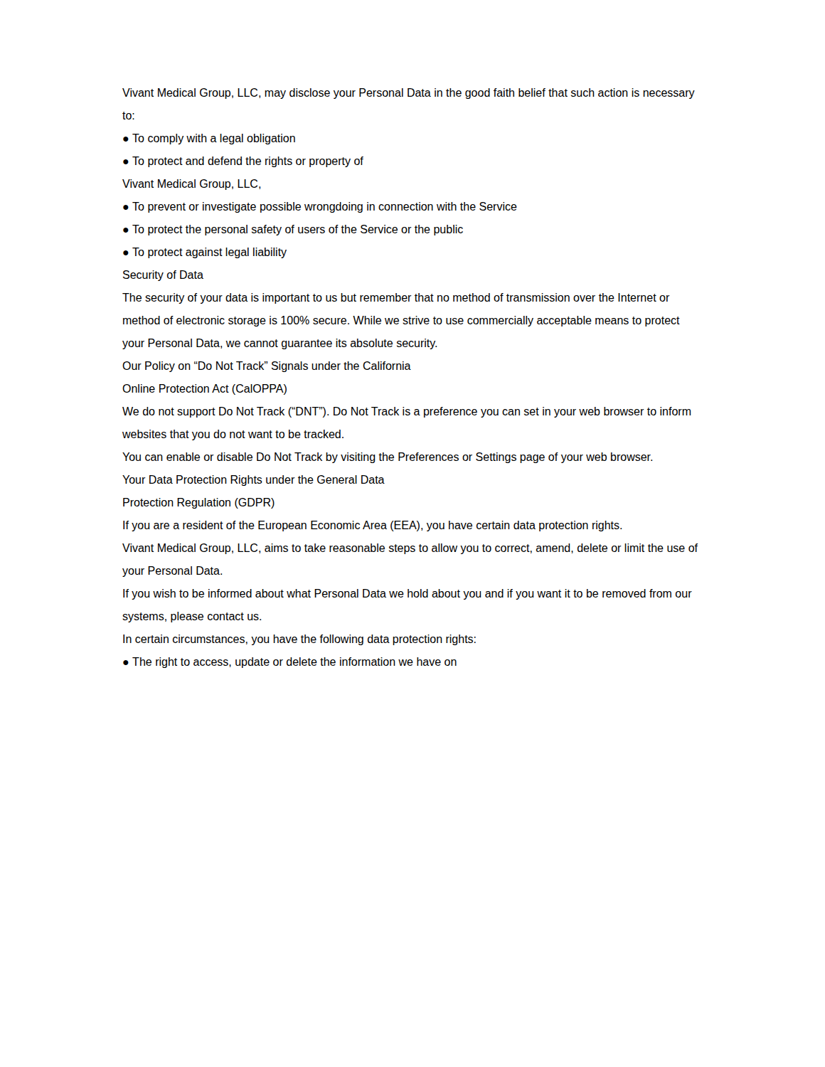Vivant Medical Group, LLC, may disclose your Personal Data in the good faith belief that such action is necessary to:
To comply with a legal obligation
To protect and defend the rights or property of
Vivant Medical Group, LLC,
To prevent or investigate possible wrongdoing in connection with the Service
To protect the personal safety of users of the Service or the public
To protect against legal liability
Security of Data
The security of your data is important to us but remember that no method of transmission over the Internet or method of electronic storage is 100% secure. While we strive to use commercially acceptable means to protect your Personal Data, we cannot guarantee its absolute security.
Our Policy on “Do Not Track” Signals under the California
Online Protection Act (CalOPPA)
We do not support Do Not Track (“DNT”). Do Not Track is a preference you can set in your web browser to inform websites that you do not want to be tracked.
You can enable or disable Do Not Track by visiting the Preferences or Settings page of your web browser.
Your Data Protection Rights under the General Data
Protection Regulation (GDPR)
If you are a resident of the European Economic Area (EEA), you have certain data protection rights.
Vivant Medical Group, LLC, aims to take reasonable steps to allow you to correct, amend, delete or limit the use of your Personal Data.
If you wish to be informed about what Personal Data we hold about you and if you want it to be removed from our systems, please contact us.
In certain circumstances, you have the following data protection rights:
The right to access, update or delete the information we have on